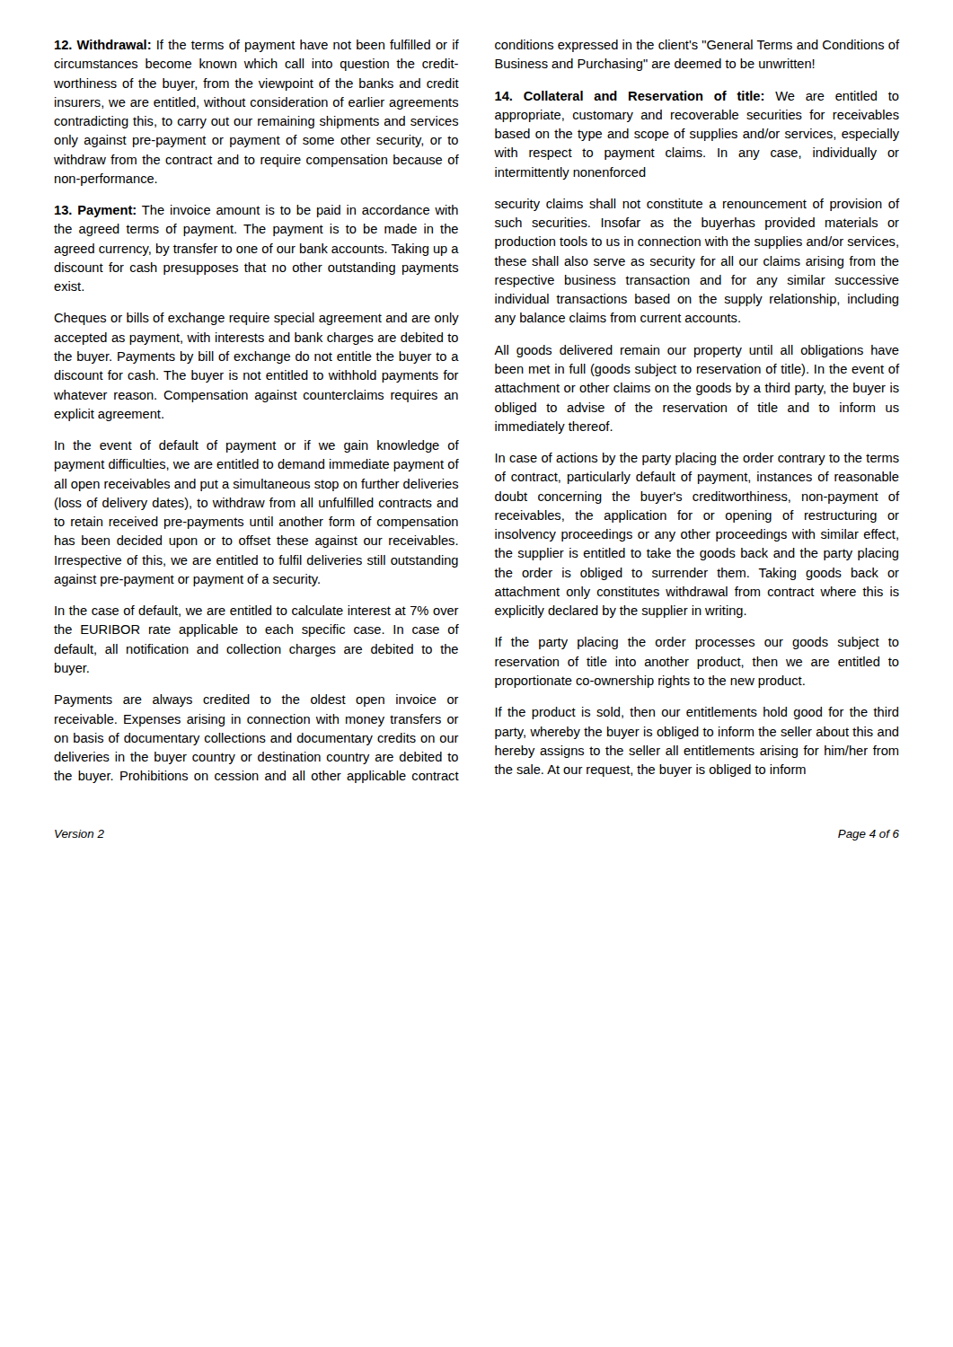12. Withdrawal: If the terms of payment have not been fulfilled or if circumstances become known which call into question the credit-worthiness of the buyer, from the viewpoint of the banks and credit insurers, we are entitled, without consideration of earlier agreements contradicting this, to carry out our remaining shipments and services only against pre-payment or payment of some other security, or to withdraw from the contract and to require compensation because of non-performance.
13. Payment: The invoice amount is to be paid in accordance with the agreed terms of payment. The payment is to be made in the agreed currency, by transfer to one of our bank accounts. Taking up a discount for cash presupposes that no other outstanding payments exist.
Cheques or bills of exchange require special agreement and are only accepted as payment, with interests and bank charges are debited to the buyer. Payments by bill of exchange do not entitle the buyer to a discount for cash. The buyer is not entitled to withhold payments for whatever reason. Compensation against counterclaims requires an explicit agreement.
In the event of default of payment or if we gain knowledge of payment difficulties, we are entitled to demand immediate payment of all open receivables and put a simultaneous stop on further deliveries (loss of delivery dates), to withdraw from all unfulfilled contracts and to retain received pre-payments until another form of compensation has been decided upon or to offset these against our receivables. Irrespective of this, we are entitled to fulfil deliveries still outstanding against pre-payment or payment of a security.
In the case of default, we are entitled to calculate interest at 7% over the EURIBOR rate applicable to each specific case. In case of default, all notification and collection charges are debited to the buyer.
Payments are always credited to the oldest open invoice or receivable. Expenses arising in connection with money transfers or on basis of documentary collections and documentary credits on our deliveries in the buyer country or destination country are debited to the buyer. Prohibitions on cession and all other applicable contract conditions expressed in the client's "General Terms and Conditions of Business and Purchasing" are deemed to be unwritten!
14. Collateral and Reservation of title: We are entitled to appropriate, customary and recoverable securities for receivables based on the type and scope of supplies and/or services, especially with respect to payment claims. In any case, individually or intermittently nonenforced
security claims shall not constitute a renouncement of provision of such securities. Insofar as the buyerhas provided materials or production tools to us in connection with the supplies and/or services, these shall also serve as security for all our claims arising from the respective business transaction and for any similar successive individual transactions based on the supply relationship, including any balance claims from current accounts.
All goods delivered remain our property until all obligations have been met in full (goods subject to reservation of title). In the event of attachment or other claims on the goods by a third party, the buyer is obliged to advise of the reservation of title and to inform us immediately thereof.
In case of actions by the party placing the order contrary to the terms of contract, particularly default of payment, instances of reasonable doubt concerning the buyer's creditworthiness, non-payment of receivables, the application for or opening of restructuring or insolvency proceedings or any other proceedings with similar effect, the supplier is entitled to take the goods back and the party placing the order is obliged to surrender them. Taking goods back or attachment only constitutes withdrawal from contract where this is explicitly declared by the supplier in writing.
If the party placing the order processes our goods subject to reservation of title into another product, then we are entitled to proportionate co-ownership rights to the new product.
If the product is sold, then our entitlements hold good for the third party, whereby the buyer is obliged to inform the seller about this and hereby assigns to the seller all entitlements arising for him/her from the sale. At our request, the buyer is obliged to inform
Version 2 Page 4 of 6